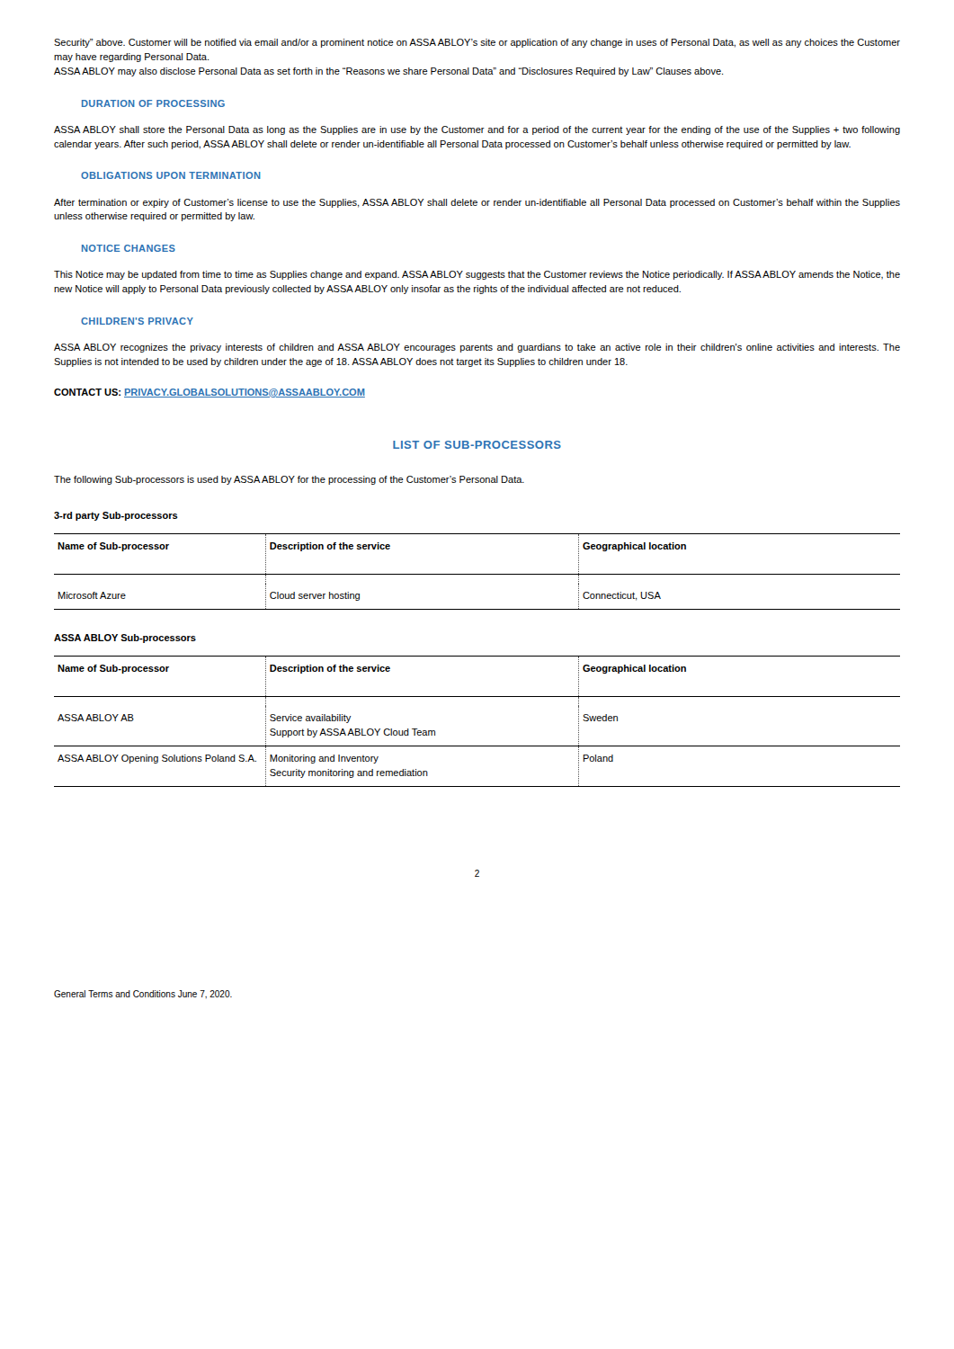Security” above. Customer will be notified via email and/or a prominent notice on ASSA ABLOY’s site or application of any change in uses of Personal Data, as well as any choices the Customer may have regarding Personal Data.
ASSA ABLOY may also disclose Personal Data as set forth in the “Reasons we share Personal Data” and “Disclosures Required by Law” Clauses above.
Duration of processing
ASSA ABLOY shall store the Personal Data as long as the Supplies are in use by the Customer and for a period of the current year for the ending of the use of the Supplies + two following calendar years. After such period, ASSA ABLOY shall delete or render un-identifiable all Personal Data processed on Customer’s behalf unless otherwise required or permitted by law.
Obligations upon termination
After termination or expiry of Customer’s license to use the Supplies, ASSA ABLOY shall delete or render un-identifiable all Personal Data processed on Customer’s behalf within the Supplies unless otherwise required or permitted by law.
Notice changes
This Notice may be updated from time to time as Supplies change and expand. ASSA ABLOY suggests that the Customer reviews the Notice periodically. If ASSA ABLOY amends the Notice, the new Notice will apply to Personal Data previously collected by ASSA ABLOY only insofar as the rights of the individual affected are not reduced.
Children's privacy
ASSA ABLOY recognizes the privacy interests of children and ASSA ABLOY encourages parents and guardians to take an active role in their children's online activities and interests. The Supplies is not intended to be used by children under the age of 18. ASSA ABLOY does not target its Supplies to children under 18.
CONTACT US: PRIVACY.GLOBALSOLUTIONS@ASSAABLOY.COM
List of sub-processors
The following Sub-processors is used by ASSA ABLOY for the processing of the Customer’s Personal Data.
3-rd party Sub-processors
| Name of Sub-processor | Description of the service | Geographical location |
| --- | --- | --- |
| Microsoft Azure | Cloud server hosting | Connecticut, USA |
ASSA ABLOY Sub-processors
| Name of Sub-processor | Description of the service | Geographical location |
| --- | --- | --- |
| ASSA ABLOY AB | Service availability Support by ASSA ABLOY Cloud Team | Sweden |
| ASSA ABLOY Opening Solutions Poland S.A. | Monitoring and Inventory Security monitoring and remediation | Poland |
2
General Terms and Conditions June 7, 2020.